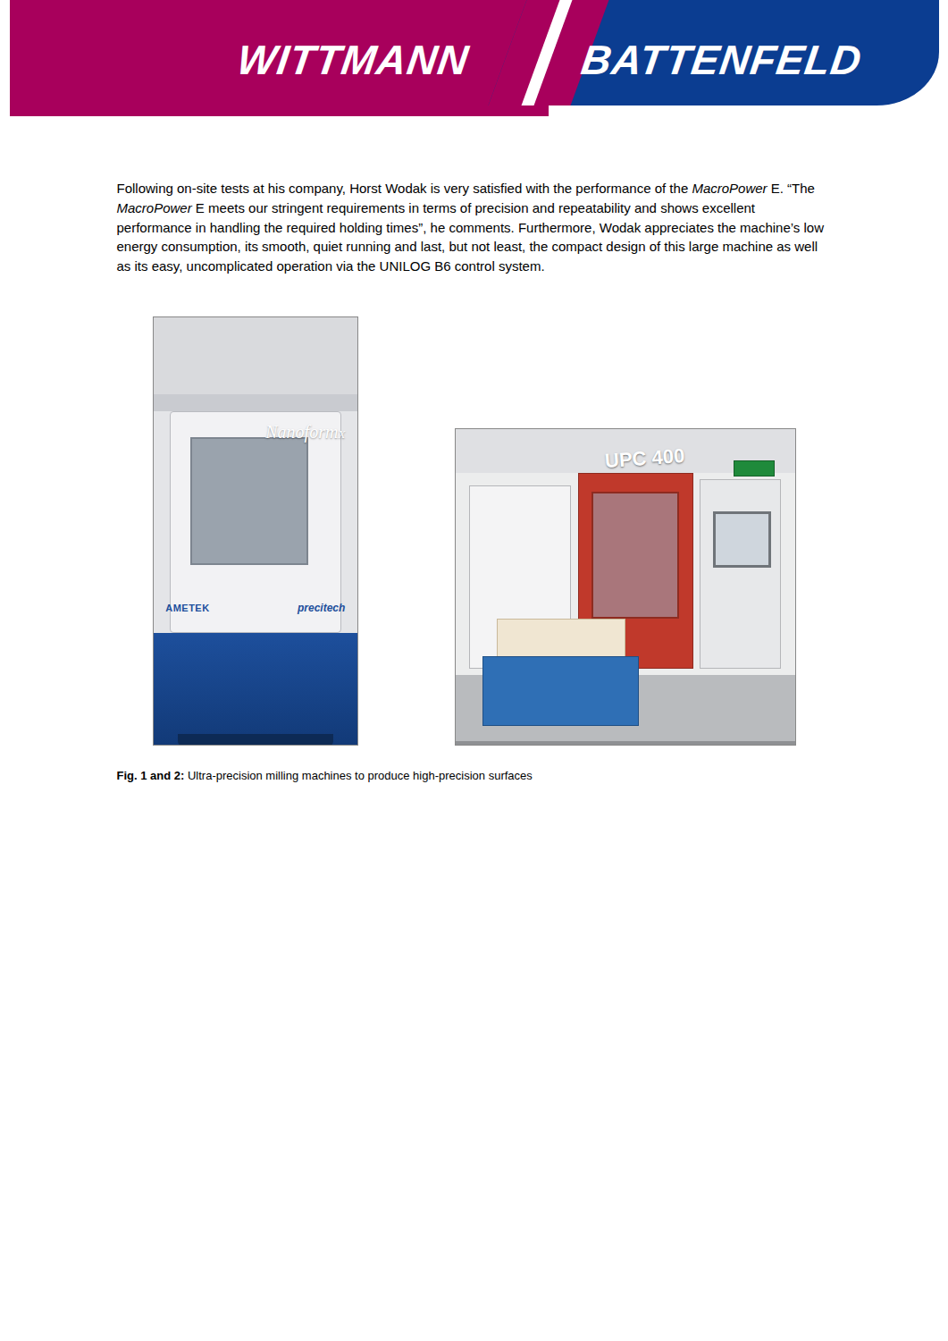WITTMANN
BATTENFELD
Following on-site tests at his company, Horst Wodak is very satisfied with the performance of the MacroPower E. “The MacroPower E meets our stringent requirements in terms of precision and repeatability and shows excellent performance in handling the required holding times”, he comments. Furthermore, Wodak appreciates the machine’s low energy consumption, its smooth, quiet running and last, but not least, the compact design of this large machine as well as its easy, uncomplicated operation via the UNILOG B6 control system.
NanoformX
AMETEK
precitech
UPC 400
Fig. 1 and 2: Ultra-precision milling machines to produce high-precision surfaces